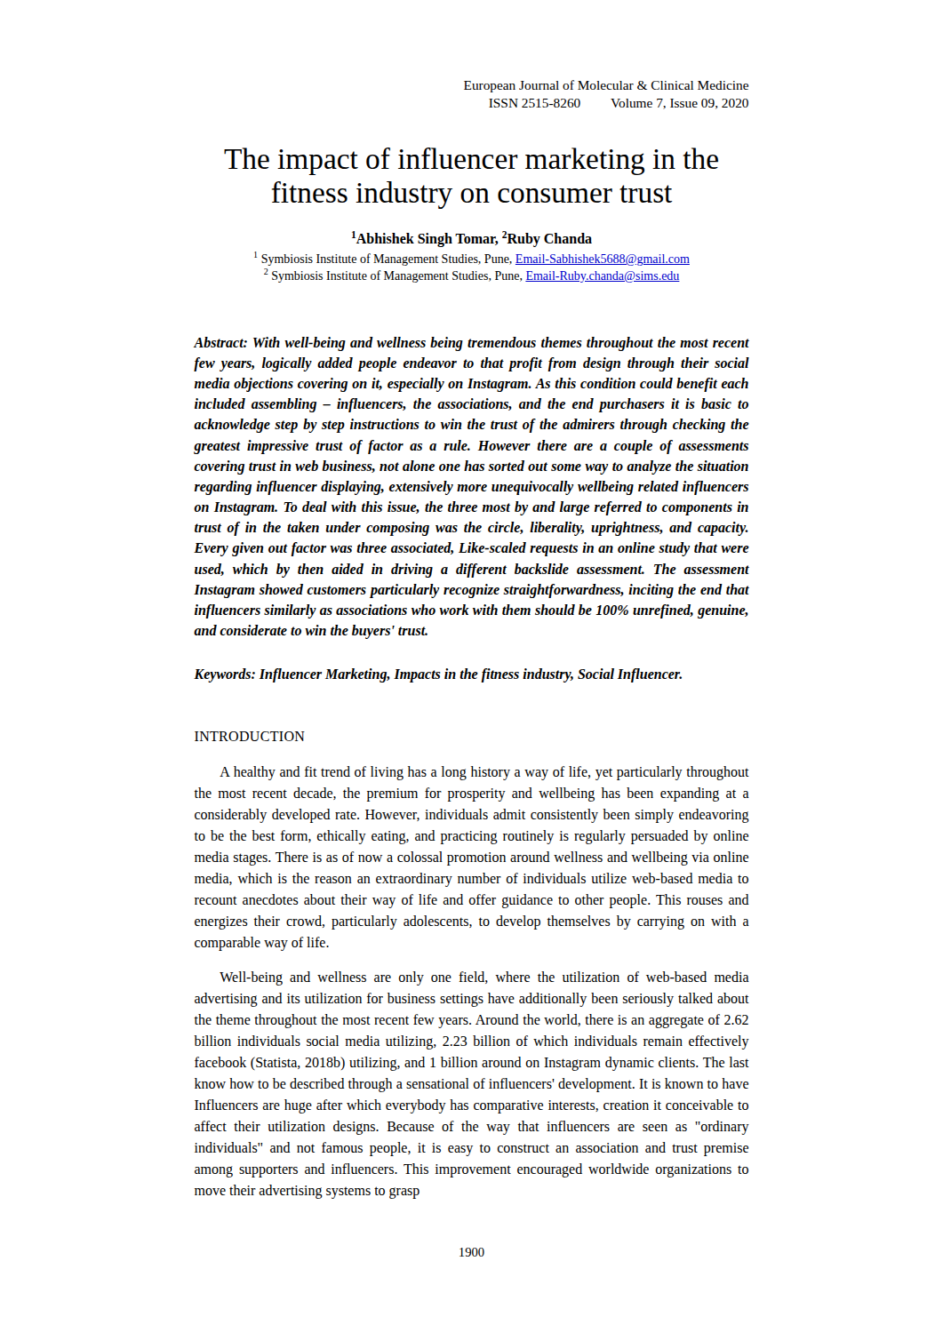European Journal of Molecular & Clinical Medicine
ISSN 2515-8260Volume 7, Issue 09, 2020
The impact of influencer marketing in the fitness industry on consumer trust
1Abhishek Singh Tomar, 2Ruby Chanda
1 Symbiosis Institute of Management Studies, Pune, Email-Sabhishek5688@gmail.com
2 Symbiosis Institute of Management Studies, Pune, Email-Ruby.chanda@sims.edu
Abstract: With well-being and wellness being tremendous themes throughout the most recent few years, logically added people endeavor to that profit from design through their social media objections covering on it, especially on Instagram. As this condition could benefit each included assembling – influencers, the associations, and the end purchasers it is basic to acknowledge step by step instructions to win the trust of the admirers through checking the greatest impressive trust of factor as a rule. However there are a couple of assessments covering trust in web business, not alone one has sorted out some way to analyze the situation regarding influencer displaying, extensively more unequivocally wellbeing related influencers on Instagram. To deal with this issue, the three most by and large referred to components in trust of in the taken under composing was the circle, liberality, uprightness, and capacity. Every given out factor was three associated, Like-scaled requests in an online study that were used, which by then aided in driving a different backslide assessment. The assessment Instagram showed customers particularly recognize straightforwardness, inciting the end that influencers similarly as associations who work with them should be 100% unrefined, genuine, and considerate to win the buyers' trust.
Keywords: Influencer Marketing, Impacts in the fitness industry, Social Influencer.
INTRODUCTION
A healthy and fit trend of living has a long history a way of life, yet particularly throughout the most recent decade, the premium for prosperity and wellbeing has been expanding at a considerably developed rate. However, individuals admit consistently been simply endeavoring to be the best form, ethically eating, and practicing routinely is regularly persuaded by online media stages. There is as of now a colossal promotion around wellness and wellbeing via online media, which is the reason an extraordinary number of individuals utilize web-based media to recount anecdotes about their way of life and offer guidance to other people. This rouses and energizes their crowd, particularly adolescents, to develop themselves by carrying on with a comparable way of life.
Well-being and wellness are only one field, where the utilization of web-based media advertising and its utilization for business settings have additionally been seriously talked about the theme throughout the most recent few years. Around the world, there is an aggregate of 2.62 billion individuals social media utilizing, 2.23 billion of which individuals remain effectively facebook (Statista, 2018b) utilizing, and 1 billion around on Instagram dynamic clients. The last know how to be described through a sensational of influencers' development. It is known to have Influencers are huge after which everybody has comparative interests, creation it conceivable to affect their utilization designs. Because of the way that influencers are seen as "ordinary individuals" and not famous people, it is easy to construct an association and trust premise among supporters and influencers. This improvement encouraged worldwide organizations to move their advertising systems to grasp
1900